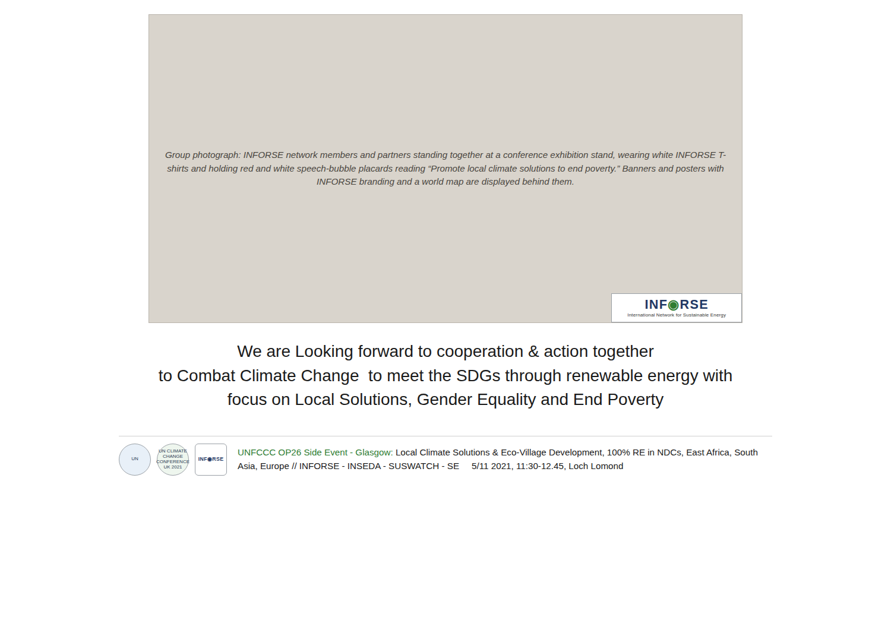Group photograph: INFORSE network members and partners standing together at a conference exhibition stand, wearing white INFORSE T-shirts and holding red and white speech-bubble placards reading “Promote local climate solutions to end poverty.” Banners and posters with INFORSE branding and a world map are displayed behind them.
INF◉RSE
International Network for Sustainable Energy
We are Looking forward to cooperation & action together
to Combat Climate Change to meet the SDGs through renewable energy with focus on Local Solutions, Gender Equality and End Poverty
UN
UN CLIMATE
CHANGE
CONFERENCE
UK 2021
INF◉RSE
UNFCCC OP26 Side Event - Glasgow: Local Climate Solutions & Eco-Village Development, 100% RE in NDCs, East Africa, South Asia, Europe // INFORSE - INSEDA - SUSWATCH - SE 5/11 2021, 11:30-12.45, Loch Lomond